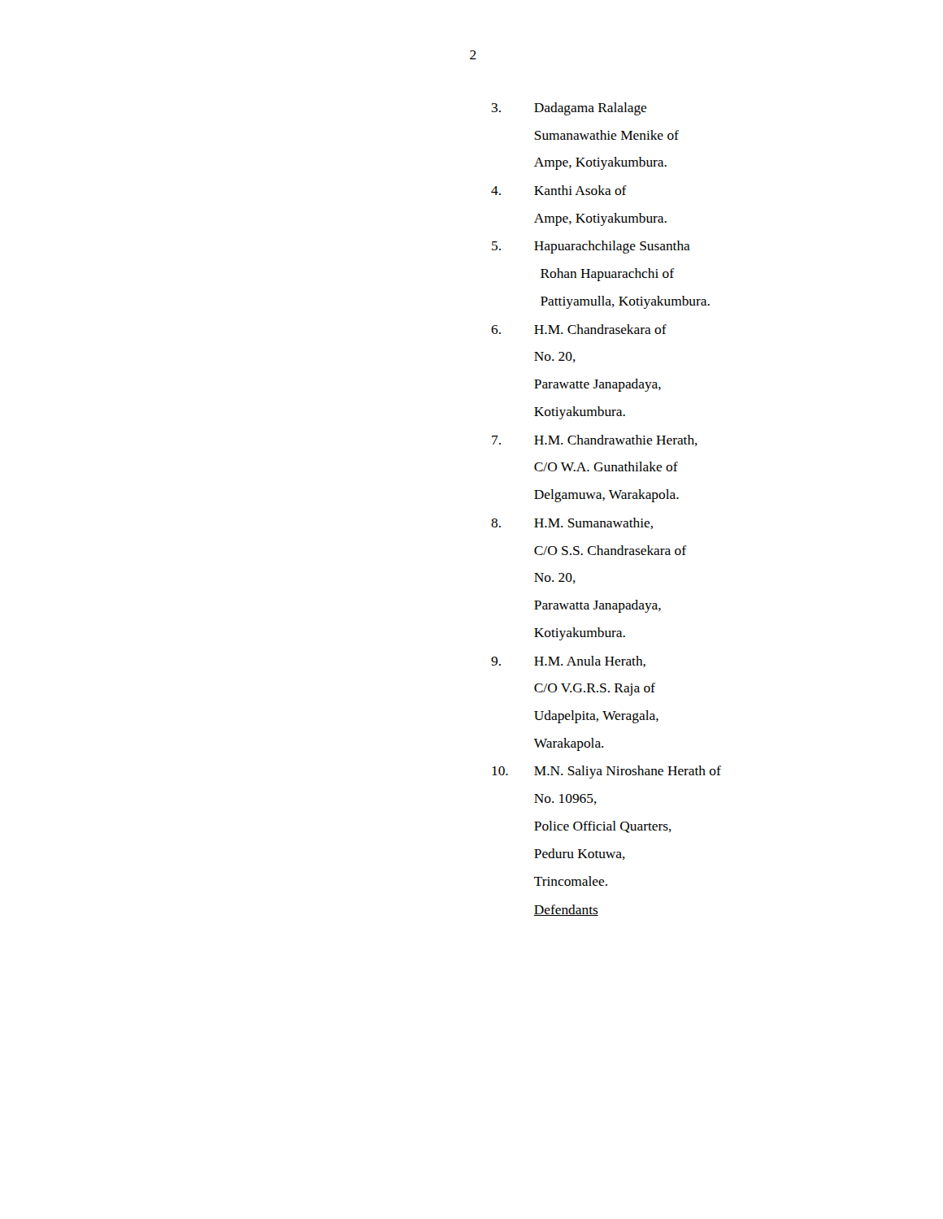2
3. Dadagama Ralalage Sumanawathie Menike of Ampe, Kotiyakumbura.
4. Kanthi Asoka of Ampe, Kotiyakumbura.
5. Hapuarachchilage Susantha Rohan Hapuarachchi of Pattiyamulla, Kotiyakumbura.
6. H.M. Chandrasekara of No. 20, Parawatte Janapadaya, Kotiyakumbura.
7. H.M. Chandrawathie Herath, C/O W.A. Gunathilake of Delgamuwa, Warakapola.
8. H.M. Sumanawathie, C/O S.S. Chandrasekara of No. 20, Parawatta Janapadaya, Kotiyakumbura.
9. H.M. Anula Herath, C/O V.G.R.S. Raja of Udapelpita, Weragala, Warakapola.
10. M.N. Saliya Niroshane Herath of No. 10965, Police Official Quarters, Peduru Kotuwa, Trincomalee. Defendants